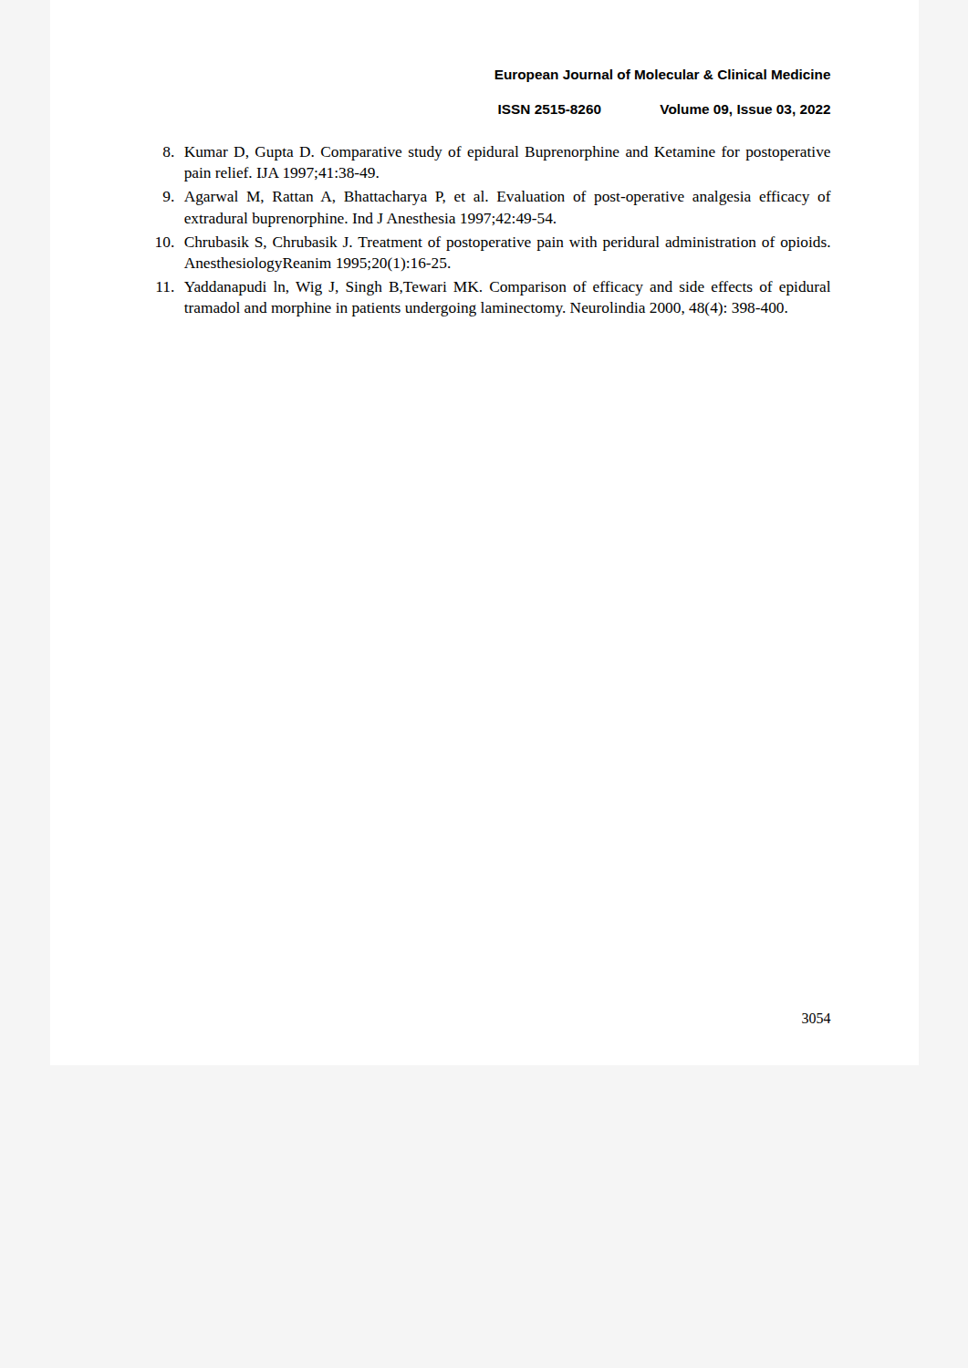European Journal of Molecular & Clinical Medicine
ISSN 2515-8260 Volume 09, Issue 03, 2022
Kumar D, Gupta D. Comparative study of epidural Buprenorphine and Ketamine for postoperative pain relief. IJA 1997;41:38-49.
Agarwal M, Rattan A, Bhattacharya P, et al. Evaluation of post-operative analgesia efficacy of extradural buprenorphine. Ind J Anesthesia 1997;42:49-54.
Chrubasik S, Chrubasik J. Treatment of postoperative pain with peridural administration of opioids. AnesthesiologyReanim 1995;20(1):16-25.
Yaddanapudi ln, Wig J, Singh B,Tewari MK. Comparison of efficacy and side effects of epidural tramadol and morphine in patients undergoing laminectomy. Neurolindia 2000, 48(4): 398-400.
3054